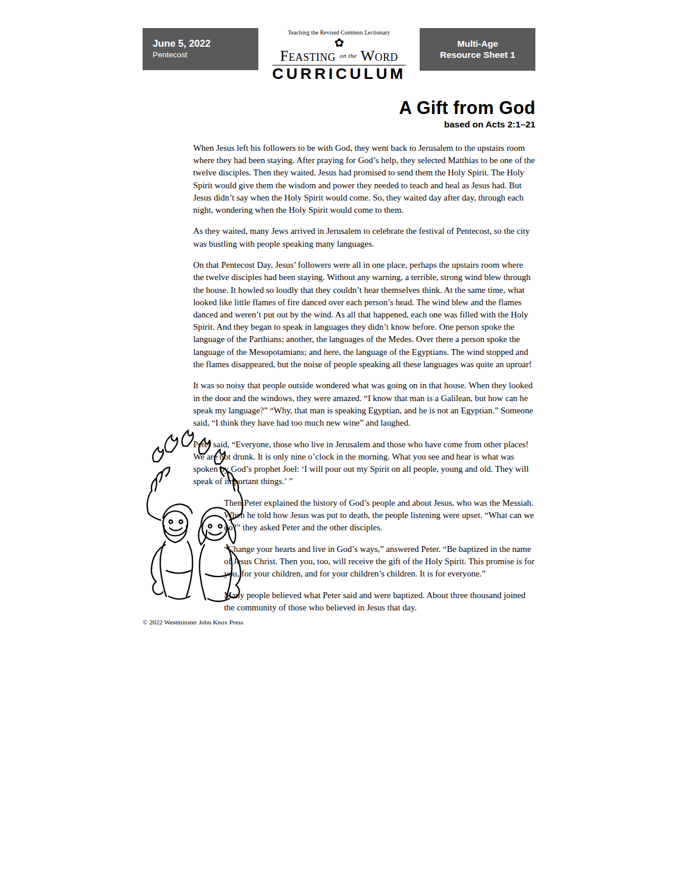June 5, 2022 Pentecost
Teaching the Revised Common Lectionary
✿
Feasting on the Word
CURRICULUM
Multi-Age
Resource Sheet 1
A Gift from God
based on Acts 2:1–21
When Jesus left his followers to be with God, they went back to Jerusalem to the upstairs room where they had been staying. After praying for God’s help, they selected Matthias to be one of the twelve disciples. Then they waited. Jesus had promised to send them the Holy Spirit. The Holy Spirit would give them the wisdom and power they needed to teach and heal as Jesus had. But Jesus didn’t say when the Holy Spirit would come. So, they waited day after day, through each night, wondering when the Holy Spirit would come to them.
As they waited, many Jews arrived in Jerusalem to celebrate the festival of Pentecost, so the city was bustling with people speaking many languages.
On that Pentecost Day, Jesus’ followers were all in one place, perhaps the upstairs room where the twelve disciples had been staying. Without any warning, a terrible, strong wind blew through the house. It howled so loudly that they couldn’t hear themselves think. At the same time, what looked like little flames of fire danced over each person’s head. The wind blew and the flames danced and weren’t put out by the wind. As all that happened, each one was filled with the Holy Spirit. And they began to speak in languages they didn’t know before. One person spoke the language of the Parthians; another, the languages of the Medes. Over there a person spoke the language of the Mesopotamians; and here, the language of the Egyptians. The wind stopped and the flames disappeared, but the noise of people speaking all these languages was quite an uproar!
It was so noisy that people outside wondered what was going on in that house. When they looked in the door and the windows, they were amazed. “I know that man is a Galilean, but how can he speak my language?” “Why, that man is speaking Egyptian, and he is not an Egyptian.” Someone said, “I think they have had too much new wine” and laughed.
Peter said, “Everyone, those who live in Jerusalem and those who have come from other places! We are not drunk. It is only nine o’clock in the morning. What you see and hear is what was spoken by God’s prophet Joel: ‘I will pour out my Spirit on all people, young and old. They will speak of important things.’ ”
Then Peter explained the history of God’s people and about Jesus, who was the Messiah. When he told how Jesus was put to death, the people listening were upset. “What can we do?” they asked Peter and the other disciples.
“Change your hearts and live in God’s ways,” answered Peter. “Be baptized in the name of Jesus Christ. Then you, too, will receive the gift of the Holy Spirit. This promise is for you, for your children, and for your children’s children. It is for everyone.”
Many people believed what Peter said and were baptized. About three thousand joined the community of those who believed in Jesus that day.
© 2022 Westminster John Knox Press